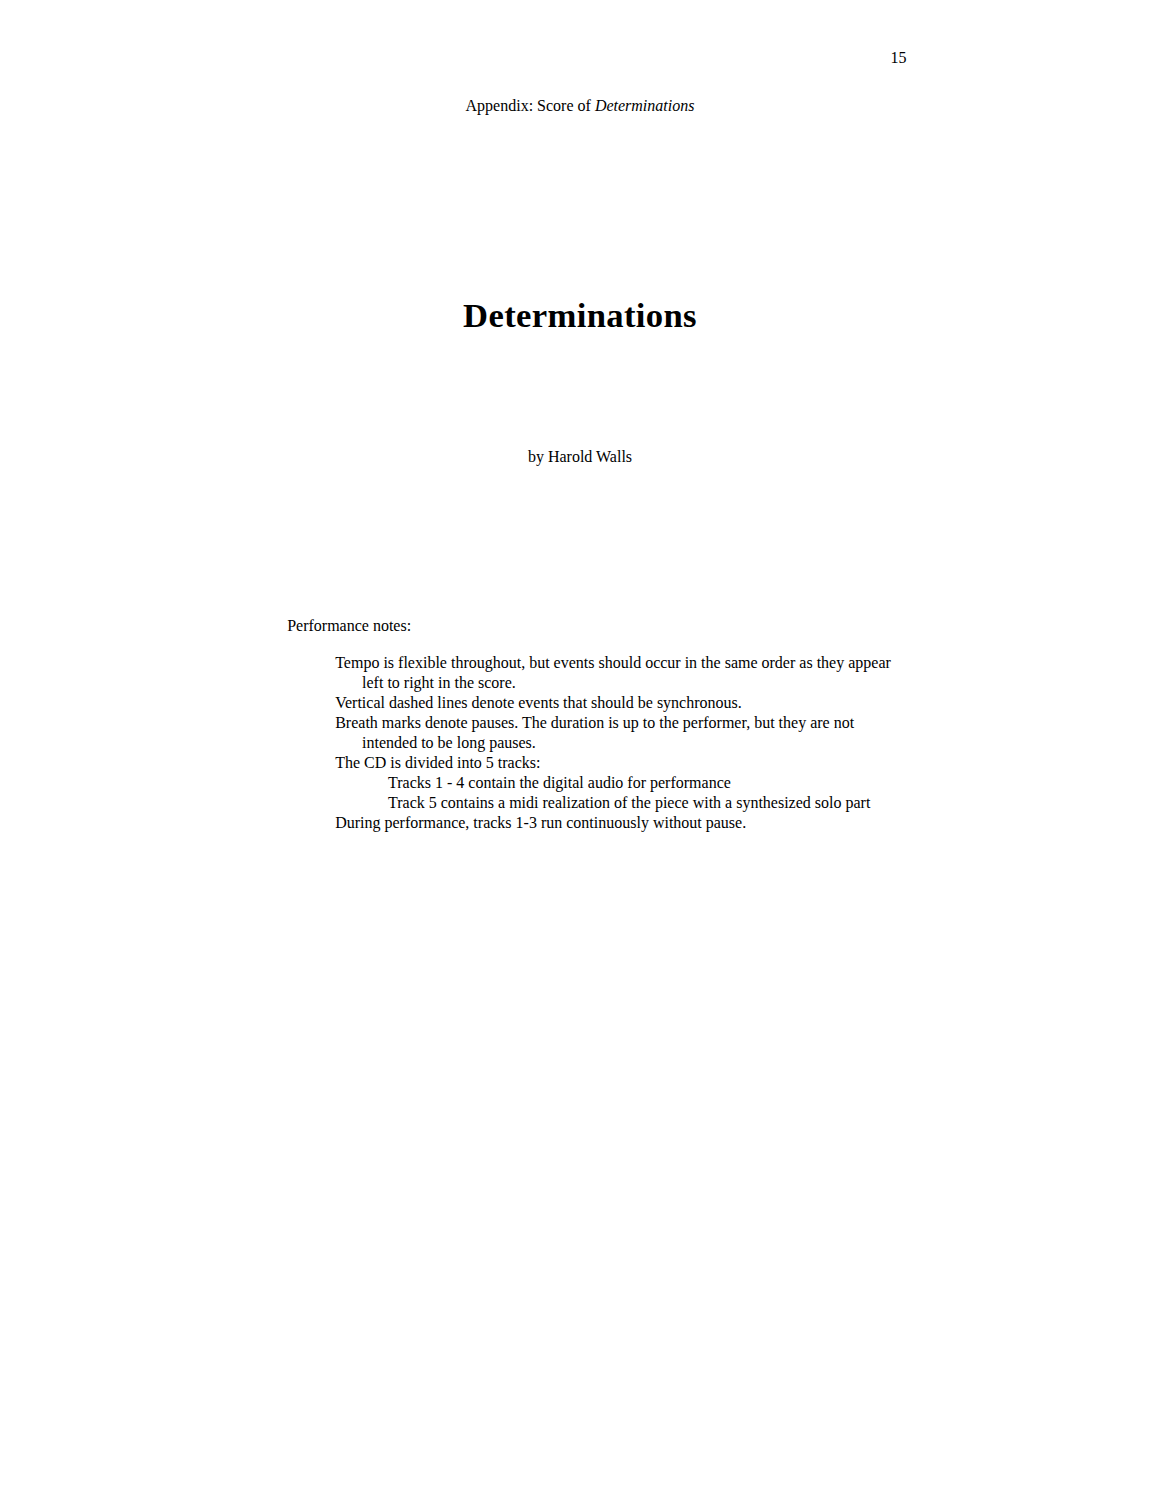15
Appendix: Score of Determinations
Determinations
by Harold Walls
Performance notes:
Tempo is flexible throughout, but events should occur in the same order as they appear left to right in the score.
Vertical dashed lines denote events that should be synchronous.
Breath marks denote pauses. The duration is up to the performer, but they are not intended to be long pauses.
The CD is divided into 5 tracks:
Tracks 1 - 4 contain the digital audio for performance
Track 5 contains a midi realization of the piece with a synthesized solo part
During performance, tracks 1-3 run continuously without pause.